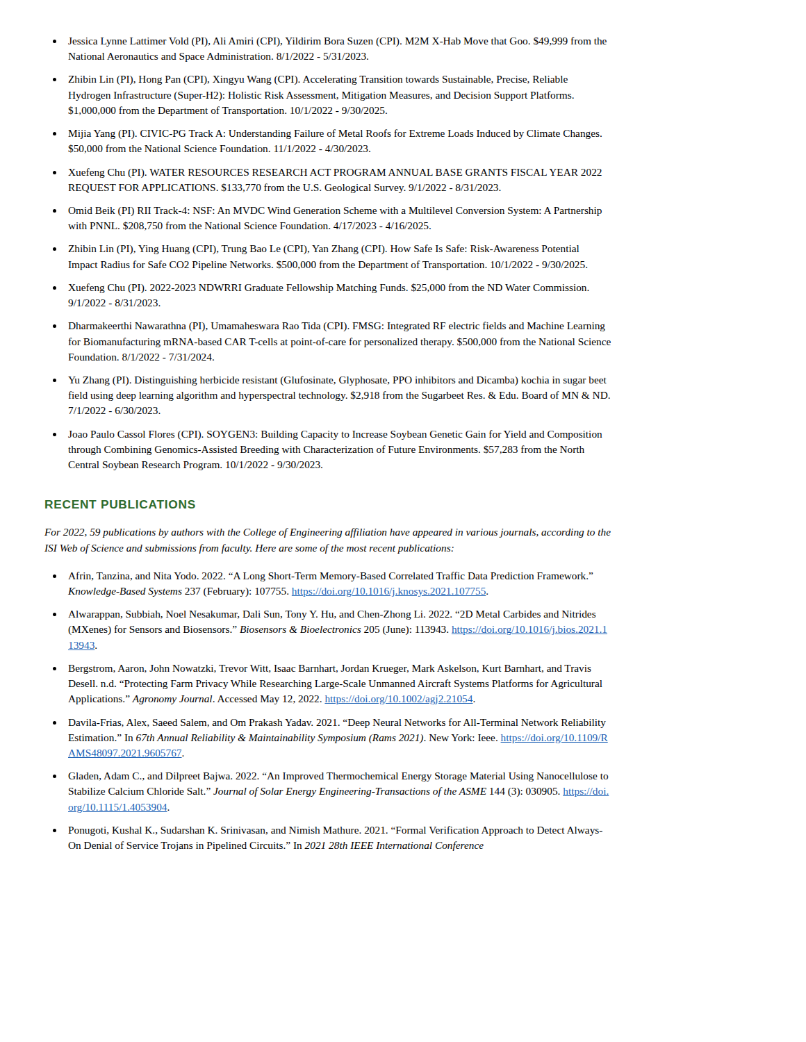Jessica Lynne Lattimer Vold (PI), Ali Amiri (CPI), Yildirim Bora Suzen (CPI). M2M X-Hab Move that Goo. $49,999 from the National Aeronautics and Space Administration. 8/1/2022 - 5/31/2023.
Zhibin Lin (PI), Hong Pan (CPI), Xingyu Wang (CPI). Accelerating Transition towards Sustainable, Precise, Reliable Hydrogen Infrastructure (Super-H2): Holistic Risk Assessment, Mitigation Measures, and Decision Support Platforms. $1,000,000 from the Department of Transportation. 10/1/2022 - 9/30/2025.
Mijia Yang (PI). CIVIC-PG Track A: Understanding Failure of Metal Roofs for Extreme Loads Induced by Climate Changes. $50,000 from the National Science Foundation. 11/1/2022 - 4/30/2023.
Xuefeng Chu (PI). WATER RESOURCES RESEARCH ACT PROGRAM ANNUAL BASE GRANTS FISCAL YEAR 2022 REQUEST FOR APPLICATIONS. $133,770 from the U.S. Geological Survey. 9/1/2022 - 8/31/2023.
Omid Beik (PI) RII Track-4: NSF: An MVDC Wind Generation Scheme with a Multilevel Conversion System: A Partnership with PNNL. $208,750 from the National Science Foundation. 4/17/2023 - 4/16/2025.
Zhibin Lin (PI), Ying Huang (CPI), Trung Bao Le (CPI), Yan Zhang (CPI). How Safe Is Safe: Risk-Awareness Potential Impact Radius for Safe CO2 Pipeline Networks. $500,000 from the Department of Transportation. 10/1/2022 - 9/30/2025.
Xuefeng Chu (PI). 2022-2023 NDWRRI Graduate Fellowship Matching Funds. $25,000 from the ND Water Commission. 9/1/2022 - 8/31/2023.
Dharmakeerthi Nawarathna (PI), Umamaheswara Rao Tida (CPI). FMSG: Integrated RF electric fields and Machine Learning for Biomanufacturing mRNA-based CAR T-cells at point-of-care for personalized therapy. $500,000 from the National Science Foundation. 8/1/2022 - 7/31/2024.
Yu Zhang (PI). Distinguishing herbicide resistant (Glufosinate, Glyphosate, PPO inhibitors and Dicamba) kochia in sugar beet field using deep learning algorithm and hyperspectral technology. $2,918 from the Sugarbeet Res. & Edu. Board of MN & ND. 7/1/2022 - 6/30/2023.
Joao Paulo Cassol Flores (CPI). SOYGEN3: Building Capacity to Increase Soybean Genetic Gain for Yield and Composition through Combining Genomics-Assisted Breeding with Characterization of Future Environments. $57,283 from the North Central Soybean Research Program. 10/1/2022 - 9/30/2023.
RECENT PUBLICATIONS
For 2022, 59 publications by authors with the College of Engineering affiliation have appeared in various journals, according to the ISI Web of Science and submissions from faculty. Here are some of the most recent publications:
Afrin, Tanzina, and Nita Yodo. 2022. “A Long Short-Term Memory-Based Correlated Traffic Data Prediction Framework.” Knowledge-Based Systems 237 (February): 107755. https://doi.org/10.1016/j.knosys.2021.107755.
Alwarappan, Subbiah, Noel Nesakumar, Dali Sun, Tony Y. Hu, and Chen-Zhong Li. 2022. “2D Metal Carbides and Nitrides (MXenes) for Sensors and Biosensors.” Biosensors & Bioelectronics 205 (June): 113943. https://doi.org/10.1016/j.bios.2021.113943.
Bergstrom, Aaron, John Nowatzki, Trevor Witt, Isaac Barnhart, Jordan Krueger, Mark Askelson, Kurt Barnhart, and Travis Desell. n.d. “Protecting Farm Privacy While Researching Large-Scale Unmanned Aircraft Systems Platforms for Agricultural Applications.” Agronomy Journal. Accessed May 12, 2022. https://doi.org/10.1002/agj2.21054.
Davila-Frias, Alex, Saeed Salem, and Om Prakash Yadav. 2021. “Deep Neural Networks for All-Terminal Network Reliability Estimation.” In 67th Annual Reliability & Maintainability Symposium (Rams 2021). New York: Ieee. https://doi.org/10.1109/RAMS48097.2021.9605767.
Gladen, Adam C., and Dilpreet Bajwa. 2022. “An Improved Thermochemical Energy Storage Material Using Nanocellulose to Stabilize Calcium Chloride Salt.” Journal of Solar Energy Engineering-Transactions of the ASME 144 (3): 030905. https://doi.org/10.1115/1.4053904.
Ponugoti, Kushal K., Sudarshan K. Srinivasan, and Nimish Mathure. 2021. “Formal Verification Approach to Detect Always-On Denial of Service Trojans in Pipelined Circuits.” In 2021 28th IEEE International Conference